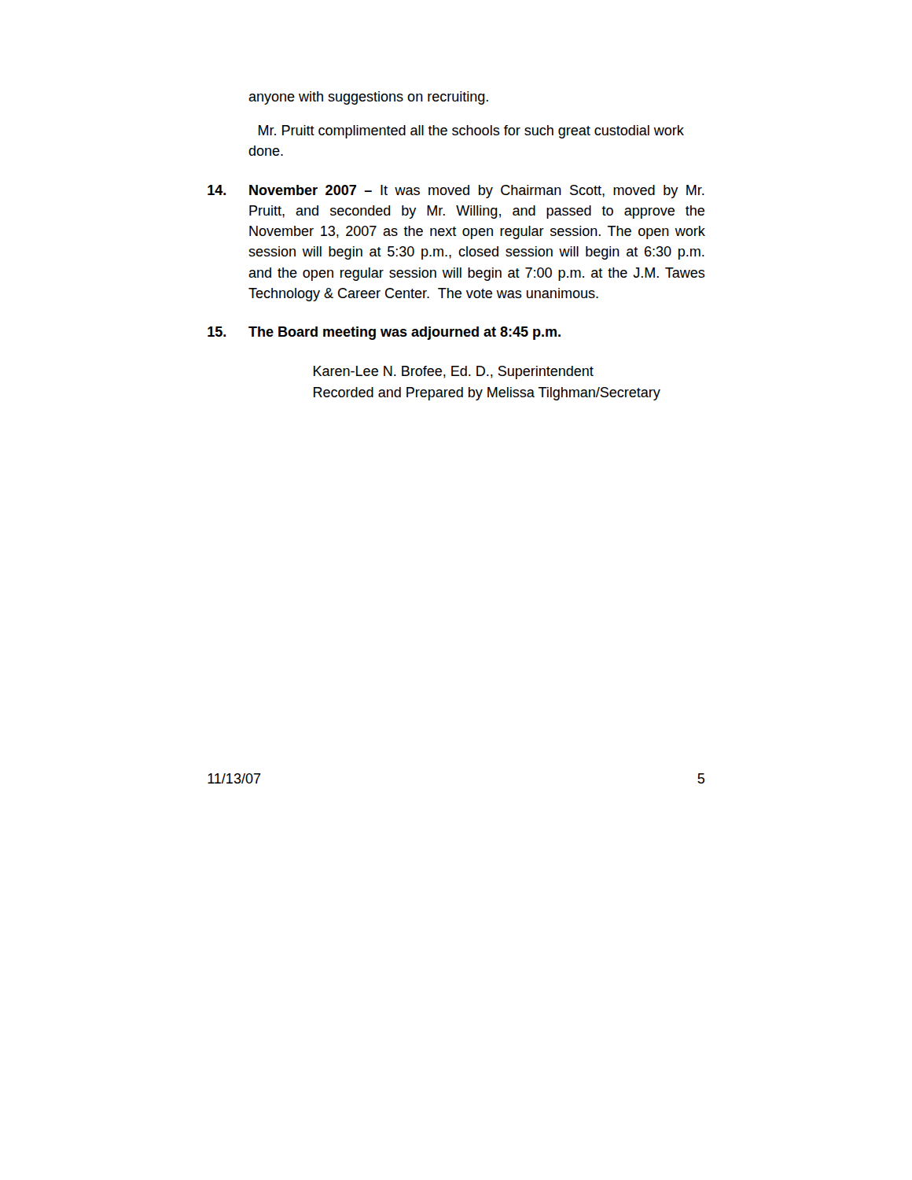anyone with suggestions on recruiting.
Mr. Pruitt complimented all the schools for such great custodial work done.
14.
November 2007 – It was moved by Chairman Scott, moved by Mr. Pruitt, and seconded by Mr. Willing, and passed to approve the November 13, 2007 as the next open regular session. The open work session will begin at 5:30 p.m., closed session will begin at 6:30 p.m. and the open regular session will begin at 7:00 p.m. at the J.M. Tawes Technology & Career Center. The vote was unanimous.
15.
The Board meeting was adjourned at 8:45 p.m.
Karen-Lee N. Brofee, Ed. D., Superintendent
Recorded and Prepared by Melissa Tilghman/Secretary
11/13/07 5